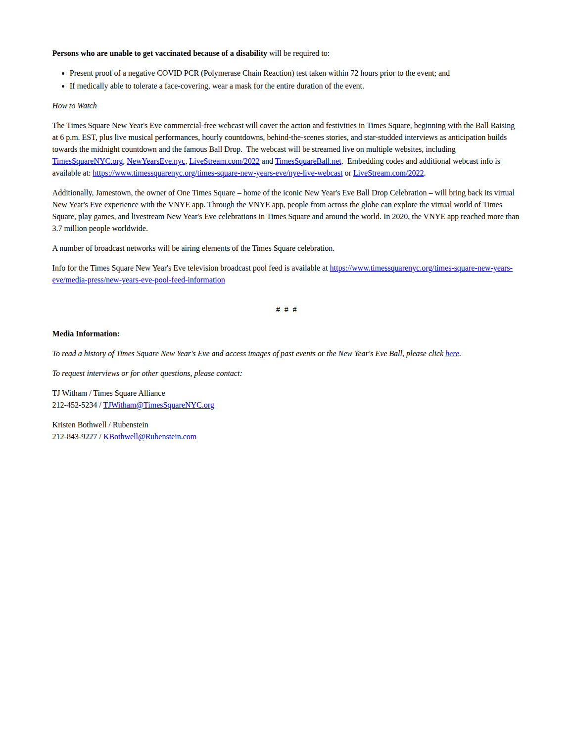Persons who are unable to get vaccinated because of a disability will be required to:
Present proof of a negative COVID PCR (Polymerase Chain Reaction) test taken within 72 hours prior to the event; and
If medically able to tolerate a face-covering, wear a mask for the entire duration of the event.
How to Watch
The Times Square New Year's Eve commercial-free webcast will cover the action and festivities in Times Square, beginning with the Ball Raising at 6 p.m. EST, plus live musical performances, hourly countdowns, behind-the-scenes stories, and star-studded interviews as anticipation builds towards the midnight countdown and the famous Ball Drop. The webcast will be streamed live on multiple websites, including TimesSquareNYC.org, NewYearsEve.nyc, LiveStream.com/2022 and TimesSquareBall.net. Embedding codes and additional webcast info is available at: https://www.timessquarenyc.org/times-square-new-years-eve/nye-live-webcast or LiveStream.com/2022.
Additionally, Jamestown, the owner of One Times Square – home of the iconic New Year's Eve Ball Drop Celebration – will bring back its virtual New Year's Eve experience with the VNYE app. Through the VNYE app, people from across the globe can explore the virtual world of Times Square, play games, and livestream New Year's Eve celebrations in Times Square and around the world. In 2020, the VNYE app reached more than 3.7 million people worldwide.
A number of broadcast networks will be airing elements of the Times Square celebration.
Info for the Times Square New Year's Eve television broadcast pool feed is available at https://www.timessquarenyc.org/times-square-new-years-eve/media-press/new-years-eve-pool-feed-information
# # #
Media Information:
To read a history of Times Square New Year's Eve and access images of past events or the New Year's Eve Ball, please click here.
To request interviews or for other questions, please contact:
TJ Witham / Times Square Alliance
212-452-5234 / TJWitham@TimesSquareNYC.org
Kristen Bothwell / Rubenstein
212-843-9227 / KBothwell@Rubenstein.com